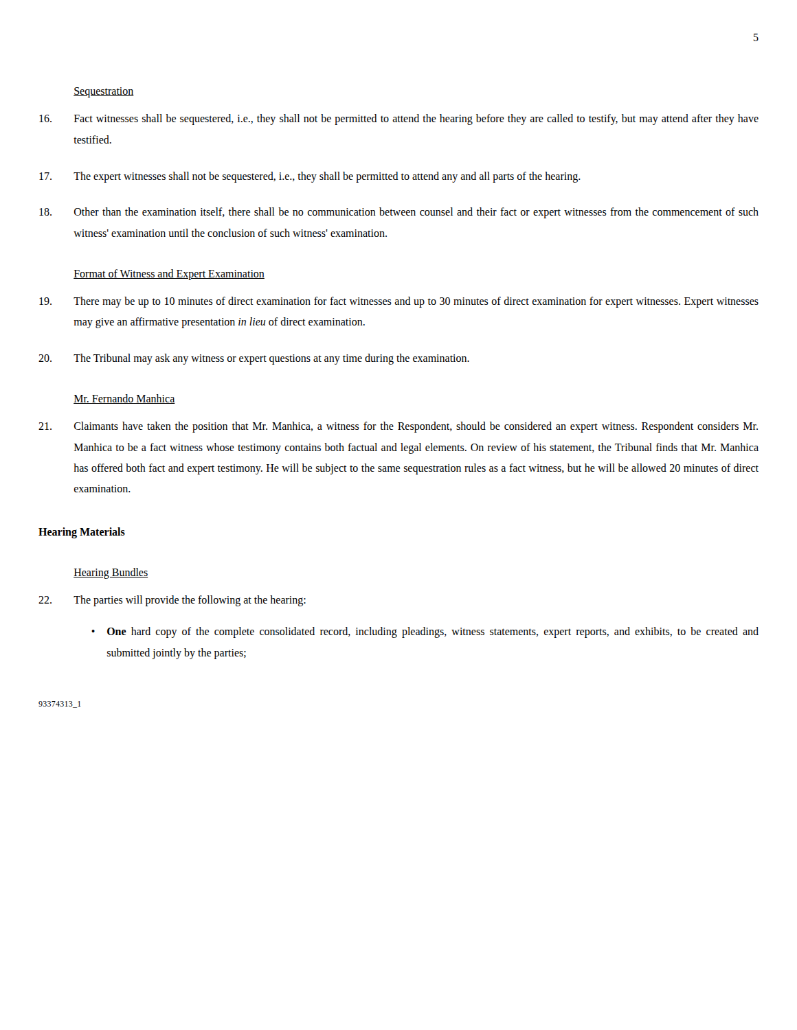5
Sequestration
Fact witnesses shall be sequestered, i.e., they shall not be permitted to attend the hearing before they are called to testify, but may attend after they have testified.
The expert witnesses shall not be sequestered, i.e., they shall be permitted to attend any and all parts of the hearing.
Other than the examination itself, there shall be no communication between counsel and their fact or expert witnesses from the commencement of such witness' examination until the conclusion of such witness' examination.
Format of Witness and Expert Examination
There may be up to 10 minutes of direct examination for fact witnesses and up to 30 minutes of direct examination for expert witnesses. Expert witnesses may give an affirmative presentation in lieu of direct examination.
The Tribunal may ask any witness or expert questions at any time during the examination.
Mr. Fernando Manhica
Claimants have taken the position that Mr. Manhica, a witness for the Respondent, should be considered an expert witness. Respondent considers Mr. Manhica to be a fact witness whose testimony contains both factual and legal elements. On review of his statement, the Tribunal finds that Mr. Manhica has offered both fact and expert testimony. He will be subject to the same sequestration rules as a fact witness, but he will be allowed 20 minutes of direct examination.
Hearing Materials
Hearing Bundles
The parties will provide the following at the hearing:
One hard copy of the complete consolidated record, including pleadings, witness statements, expert reports, and exhibits, to be created and submitted jointly by the parties;
93374313_1